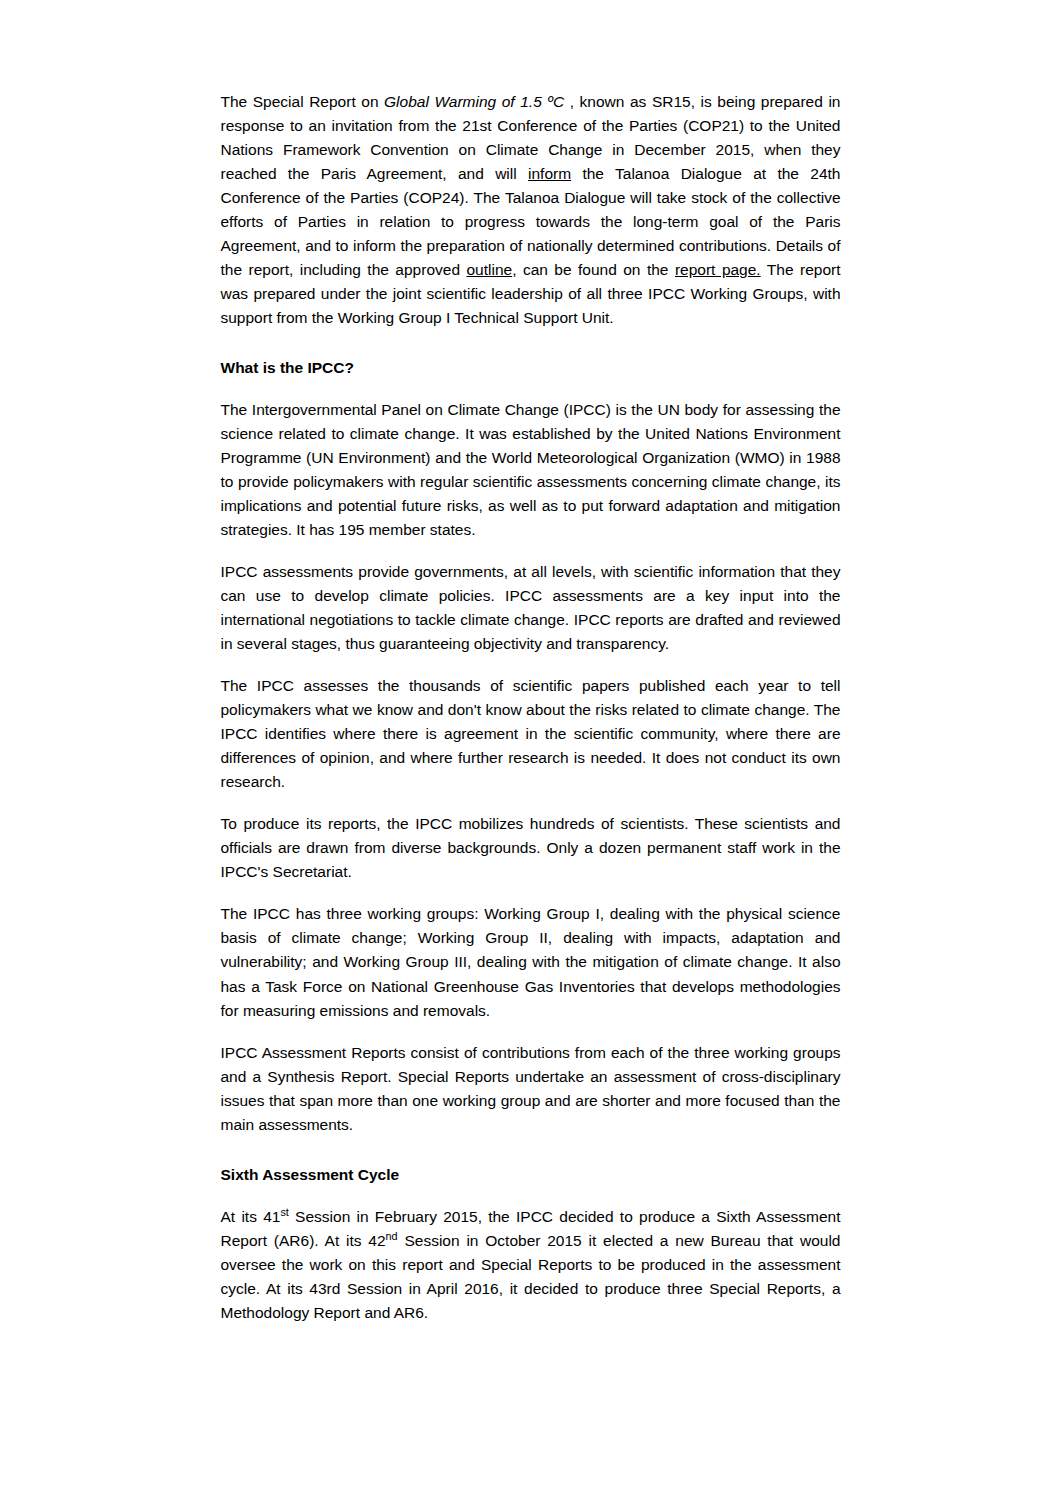The Special Report on Global Warming of 1.5 ºC , known as SR15, is being prepared in response to an invitation from the 21st Conference of the Parties (COP21) to the United Nations Framework Convention on Climate Change in December 2015, when they reached the Paris Agreement, and will inform the Talanoa Dialogue at the 24th Conference of the Parties (COP24). The Talanoa Dialogue will take stock of the collective efforts of Parties in relation to progress towards the long-term goal of the Paris Agreement, and to inform the preparation of nationally determined contributions. Details of the report, including the approved outline, can be found on the report page. The report was prepared under the joint scientific leadership of all three IPCC Working Groups, with support from the Working Group I Technical Support Unit.
What is the IPCC?
The Intergovernmental Panel on Climate Change (IPCC) is the UN body for assessing the science related to climate change. It was established by the United Nations Environment Programme (UN Environment) and the World Meteorological Organization (WMO) in 1988 to provide policymakers with regular scientific assessments concerning climate change, its implications and potential future risks, as well as to put forward adaptation and mitigation strategies. It has 195 member states.
IPCC assessments provide governments, at all levels, with scientific information that they can use to develop climate policies. IPCC assessments are a key input into the international negotiations to tackle climate change. IPCC reports are drafted and reviewed in several stages, thus guaranteeing objectivity and transparency.
The IPCC assesses the thousands of scientific papers published each year to tell policymakers what we know and don't know about the risks related to climate change. The IPCC identifies where there is agreement in the scientific community, where there are differences of opinion, and where further research is needed. It does not conduct its own research.
To produce its reports, the IPCC mobilizes hundreds of scientists. These scientists and officials are drawn from diverse backgrounds. Only a dozen permanent staff work in the IPCC's Secretariat.
The IPCC has three working groups: Working Group I, dealing with the physical science basis of climate change; Working Group II, dealing with impacts, adaptation and vulnerability; and Working Group III, dealing with the mitigation of climate change. It also has a Task Force on National Greenhouse Gas Inventories that develops methodologies for measuring emissions and removals.
IPCC Assessment Reports consist of contributions from each of the three working groups and a Synthesis Report. Special Reports undertake an assessment of cross-disciplinary issues that span more than one working group and are shorter and more focused than the main assessments.
Sixth Assessment Cycle
At its 41st Session in February 2015, the IPCC decided to produce a Sixth Assessment Report (AR6). At its 42nd Session in October 2015 it elected a new Bureau that would oversee the work on this report and Special Reports to be produced in the assessment cycle. At its 43rd Session in April 2016, it decided to produce three Special Reports, a Methodology Report and AR6.